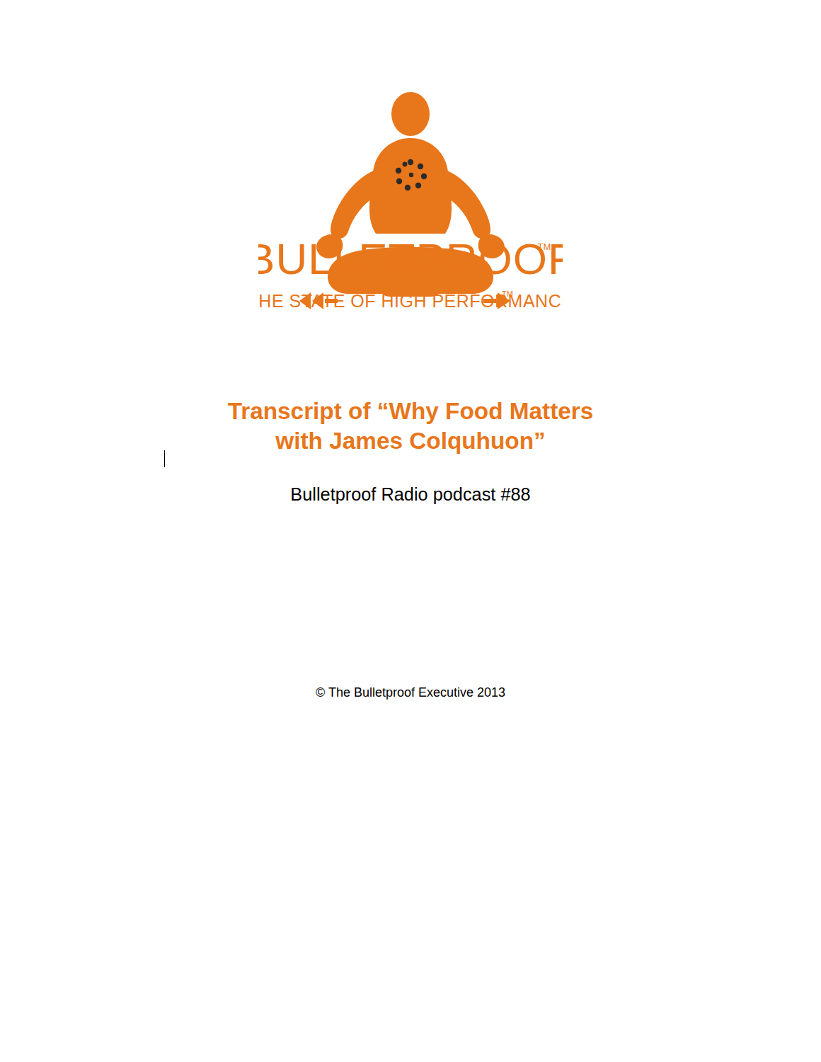Bulletproof — The State of High Performance Orange silhouette of a person sitting cross-legged in meditation with a spiral of dots on the chest, above the wordmark BULLETPROOF and the tagline The State of High Performance flanked by arrows. BULLETPROOF TM THE STATE OF HIGH PERFORMANCE TM
Transcript of “Why Food Matters with James Colquhuon”
Bulletproof Radio podcast #88
© The Bulletproof Executive 2013